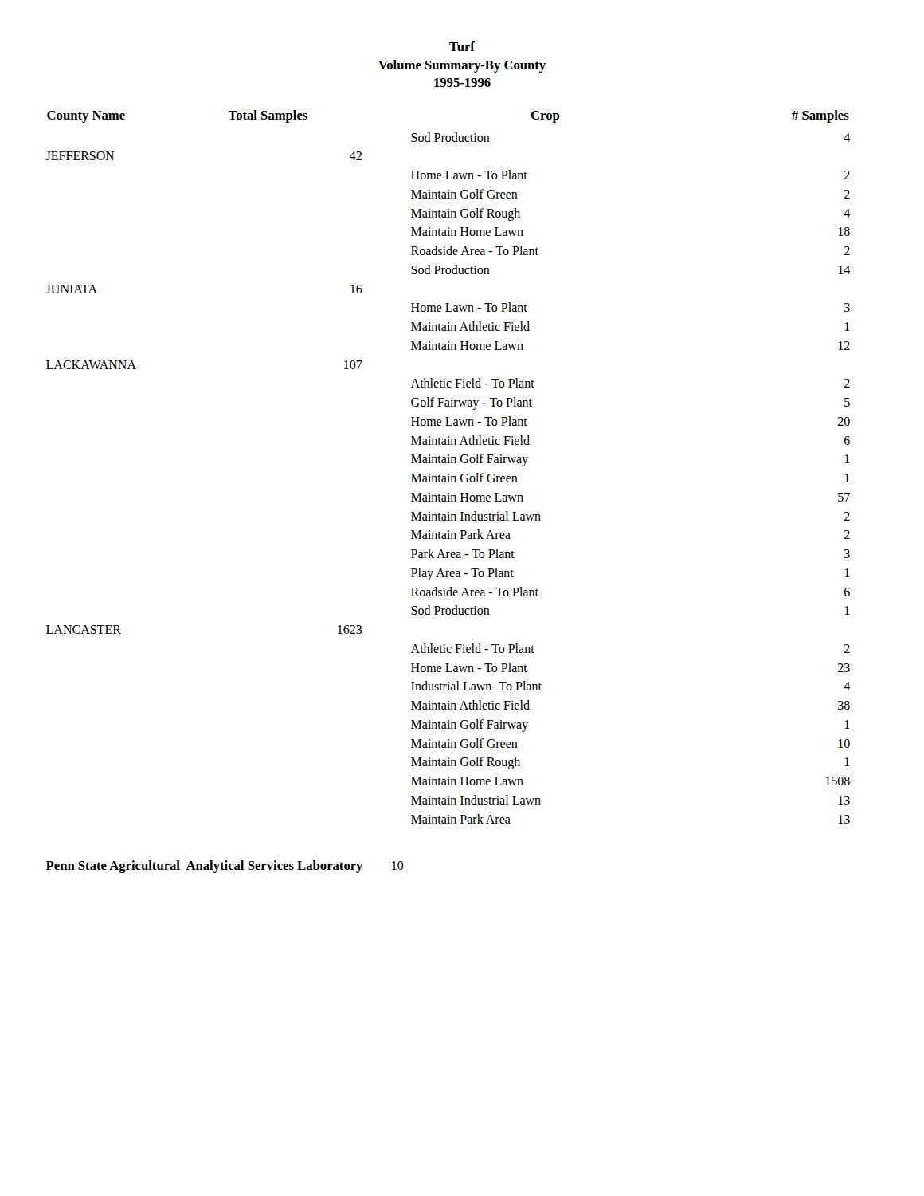Turf
Volume Summary-By County
1995-1996
| County Name | Total Samples | Crop | # Samples |
| --- | --- | --- | --- |
| | | Sod Production | 4 |
| JEFFERSON | 42 | | |
| | | Home Lawn - To Plant | 2 |
| | | Maintain Golf Green | 2 |
| | | Maintain Golf Rough | 4 |
| | | Maintain Home Lawn | 18 |
| | | Roadside Area - To Plant | 2 |
| | | Sod Production | 14 |
| JUNIATA | 16 | | |
| | | Home Lawn - To Plant | 3 |
| | | Maintain Athletic Field | 1 |
| | | Maintain Home Lawn | 12 |
| LACKAWANNA | 107 | | |
| | | Athletic Field - To Plant | 2 |
| | | Golf Fairway - To Plant | 5 |
| | | Home Lawn - To Plant | 20 |
| | | Maintain Athletic Field | 6 |
| | | Maintain Golf Fairway | 1 |
| | | Maintain Golf Green | 1 |
| | | Maintain Home Lawn | 57 |
| | | Maintain Industrial Lawn | 2 |
| | | Maintain Park Area | 2 |
| | | Park Area - To Plant | 3 |
| | | Play Area - To Plant | 1 |
| | | Roadside Area - To Plant | 6 |
| | | Sod Production | 1 |
| LANCASTER | 1623 | | |
| | | Athletic Field - To Plant | 2 |
| | | Home Lawn - To Plant | 23 |
| | | Industrial Lawn- To Plant | 4 |
| | | Maintain Athletic Field | 38 |
| | | Maintain Golf Fairway | 1 |
| | | Maintain Golf Green | 10 |
| | | Maintain Golf Rough | 1 |
| | | Maintain Home Lawn | 1508 |
| | | Maintain Industrial Lawn | 13 |
| | | Maintain Park Area | 13 |
Penn State Agricultural Analytical Services Laboratory 10